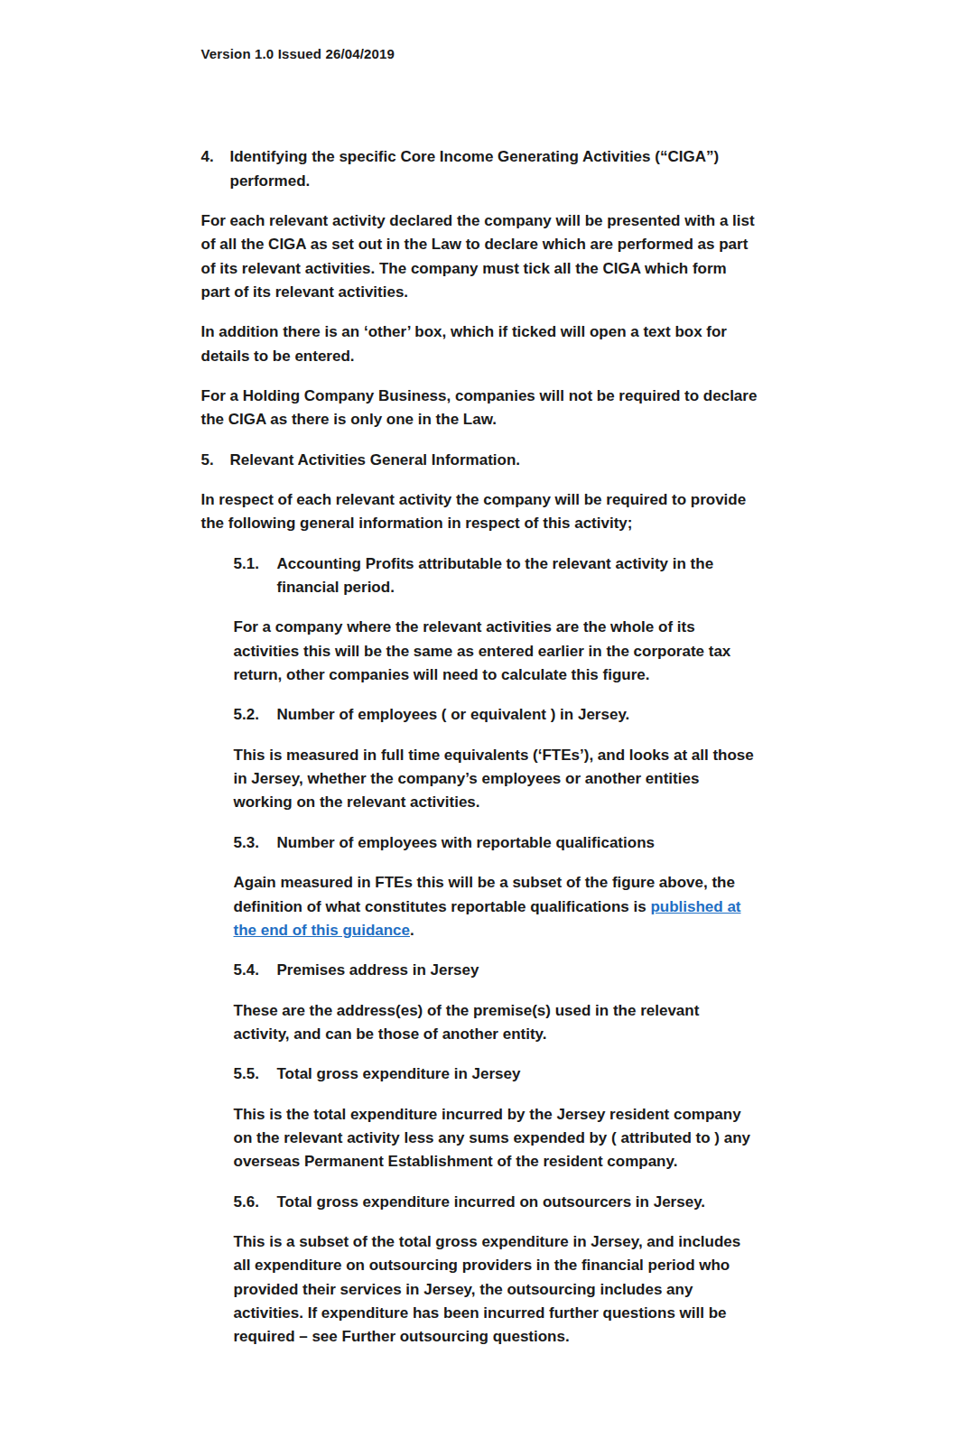Version 1.0 Issued 26/04/2019
4. Identifying the specific Core Income Generating Activities (“CIGA”) performed.
For each relevant activity declared the company will be presented with a list of all the CIGA as set out in the Law to declare which are performed as part of its relevant activities. The company must tick all the CIGA which form part of its relevant activities.
In addition there is an ‘other’ box, which if ticked will open a text box for details to be entered.
For a Holding Company Business, companies will not be required to declare the CIGA as there is only one in the Law.
5. Relevant Activities General Information.
In respect of each relevant activity the company will be required to provide the following general information in respect of this activity;
5.1. Accounting Profits attributable to the relevant activity in the financial period.
For a company where the relevant activities are the whole of its activities this will be the same as entered earlier in the corporate tax return, other companies will need to calculate this figure.
5.2. Number of employees ( or equivalent ) in Jersey.
This is measured in full time equivalents (‘FTEs’), and looks at all those in Jersey, whether the company’s employees or another entities working on the relevant activities.
5.3. Number of employees with reportable qualifications
Again measured in FTEs this will be a subset of the figure above, the definition of what constitutes reportable qualifications is published at the end of this guidance.
5.4. Premises address in Jersey
These are the address(es) of the premise(s) used in the relevant activity, and can be those of another entity.
5.5. Total gross expenditure in Jersey
This is the total expenditure incurred by the Jersey resident company on the relevant activity less any sums expended by ( attributed to ) any overseas Permanent Establishment of the resident company.
5.6. Total gross expenditure incurred on outsourcers in Jersey.
This is a subset of the total gross expenditure in Jersey, and includes all expenditure on outsourcing providers in the financial period who provided their services in Jersey, the outsourcing includes any activities. If expenditure has been incurred further questions will be required – see Further outsourcing questions.